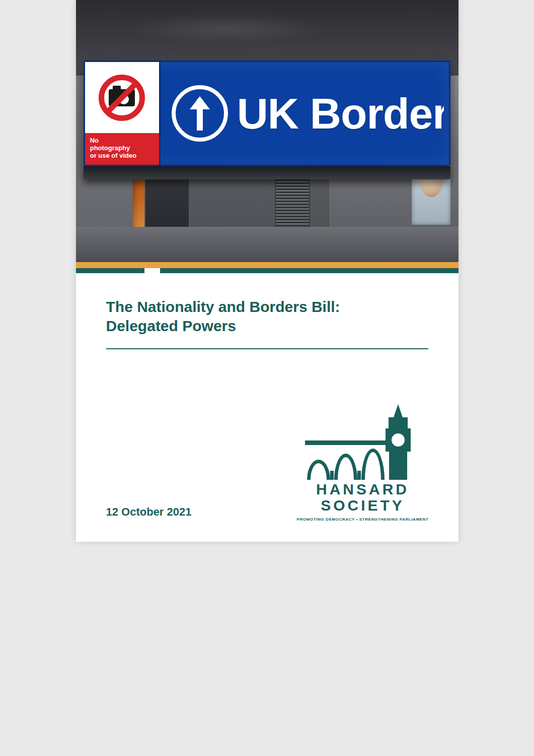No
photography
or use of video
UK Border
The Nationality and Borders Bill: Delegated Powers
12 October 2021
HANSARD SOCIETY
PROMOTING DEMOCRACY • STRENGTHENING PARLIAMENT